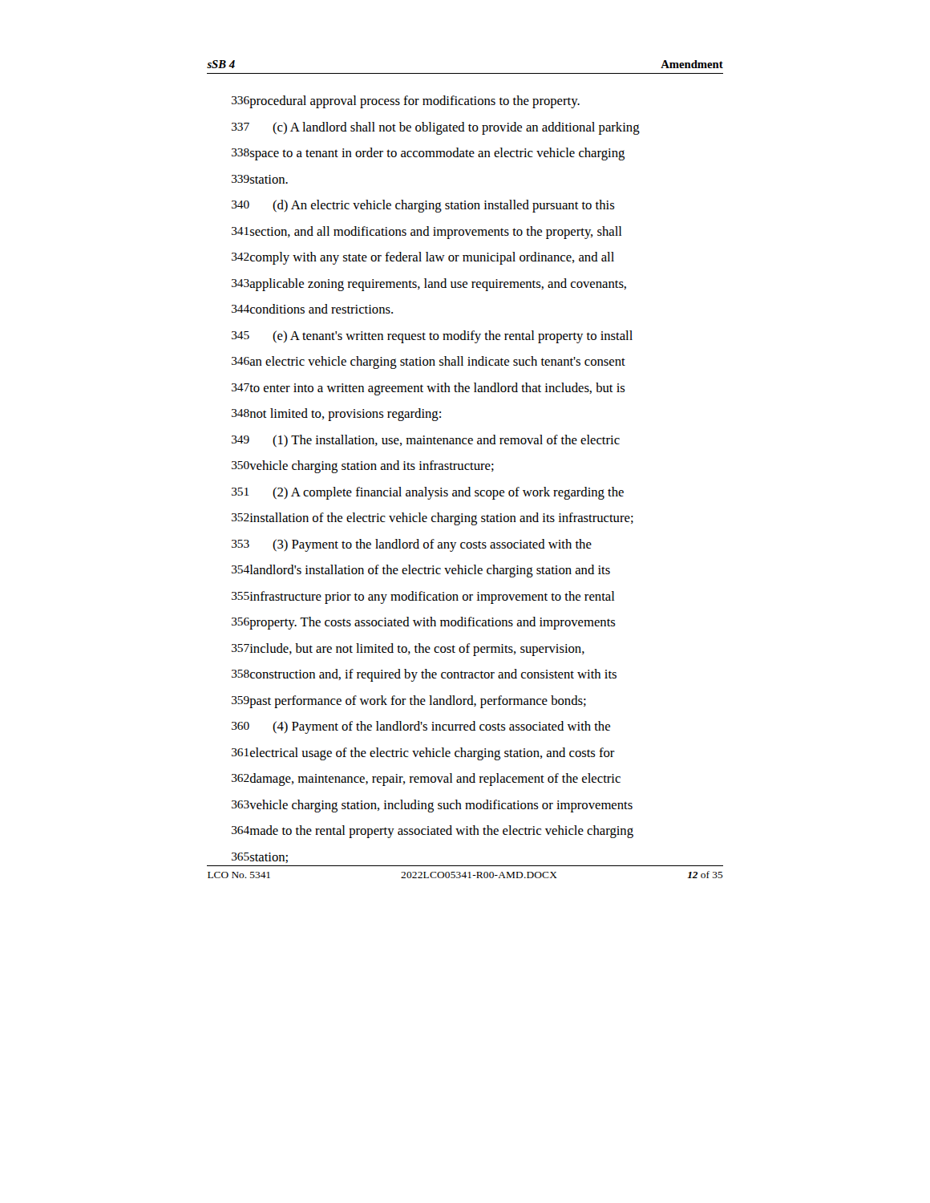sSB 4 Amendment
| 336 | procedural approval process for modifications to the property. |
| 337 | (c) A landlord shall not be obligated to provide an additional parking |
| 338 | space to a tenant in order to accommodate an electric vehicle charging |
| 339 | station. |
| 340 | (d) An electric vehicle charging station installed pursuant to this |
| 341 | section, and all modifications and improvements to the property, shall |
| 342 | comply with any state or federal law or municipal ordinance, and all |
| 343 | applicable zoning requirements, land use requirements, and covenants, |
| 344 | conditions and restrictions. |
| 345 | (e) A tenant's written request to modify the rental property to install |
| 346 | an electric vehicle charging station shall indicate such tenant's consent |
| 347 | to enter into a written agreement with the landlord that includes, but is |
| 348 | not limited to, provisions regarding: |
| 349 | (1) The installation, use, maintenance and removal of the electric |
| 350 | vehicle charging station and its infrastructure; |
| 351 | (2) A complete financial analysis and scope of work regarding the |
| 352 | installation of the electric vehicle charging station and its infrastructure; |
| 353 | (3) Payment to the landlord of any costs associated with the |
| 354 | landlord's installation of the electric vehicle charging station and its |
| 355 | infrastructure prior to any modification or improvement to the rental |
| 356 | property. The costs associated with modifications and improvements |
| 357 | include, but are not limited to, the cost of permits, supervision, |
| 358 | construction and, if required by the contractor and consistent with its |
| 359 | past performance of work for the landlord, performance bonds; |
| 360 | (4) Payment of the landlord's incurred costs associated with the |
| 361 | electrical usage of the electric vehicle charging station, and costs for |
| 362 | damage, maintenance, repair, removal and replacement of the electric |
| 363 | vehicle charging station, including such modifications or improvements |
| 364 | made to the rental property associated with the electric vehicle charging |
| 365 | station; |
LCO No. 5341 2022LCO05341-R00-AMD.DOCX 12 of 35